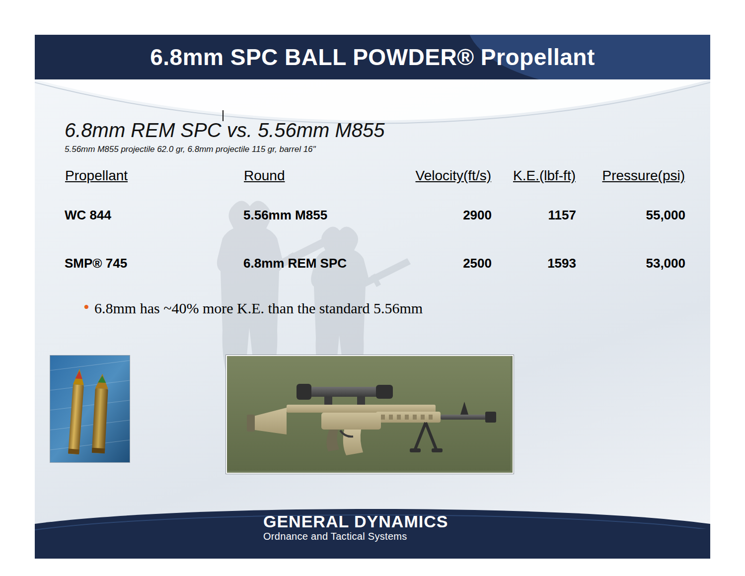6.8mm SPC BALL POWDER® Propellant
6.8mm REM SPC vs. 5.56mm M855
5.56mm M855 projectile 62.0 gr, 6.8mm projectile 115 gr, barrel 16"
| Propellant | Round | Velocity(ft/s) | K.E.(lbf-ft) | Pressure(psi) |
| --- | --- | --- | --- | --- |
| WC 844 | 5.56mm M855 | 2900 | 1157 | 55,000 |
| SMP® 745 | 6.8mm REM SPC | 2500 | 1593 | 53,000 |
•6.8mm has ~40% more K.E. than the standard 5.56mm
GENERAL DYNAMICS
Ordnance and Tactical Systems